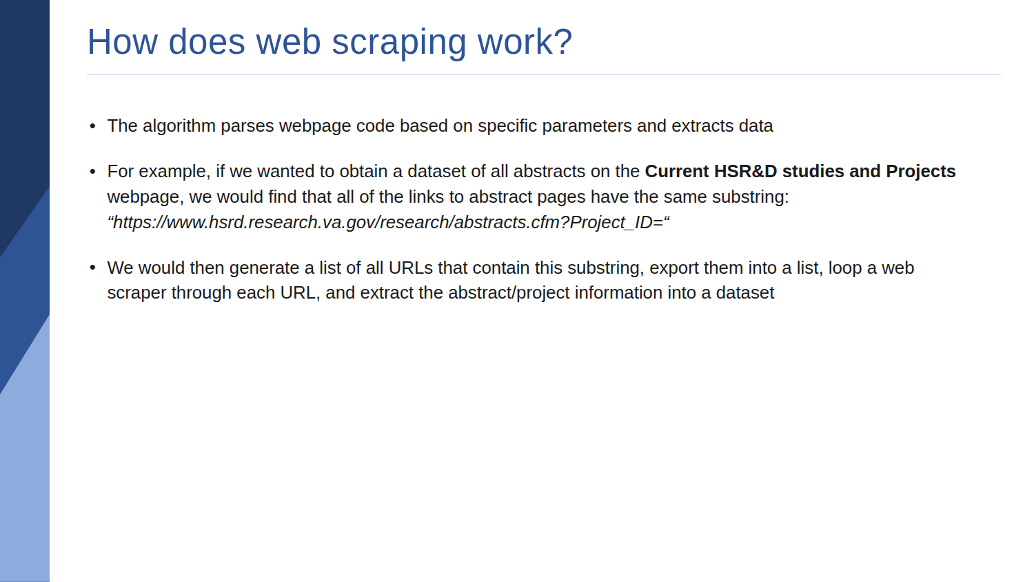How does web scraping work?
The algorithm parses webpage code based on specific parameters and extracts data
For example, if we wanted to obtain a dataset of all abstracts on the Current HSR&D studies and Projects webpage, we would find that all of the links to abstract pages have the same substring: “https://www.hsrd.research.va.gov/research/abstracts.cfm?Project_ID=“
We would then generate a list of all URLs that contain this substring, export them into a list, loop a web scraper through each URL, and extract the abstract/project information into a dataset